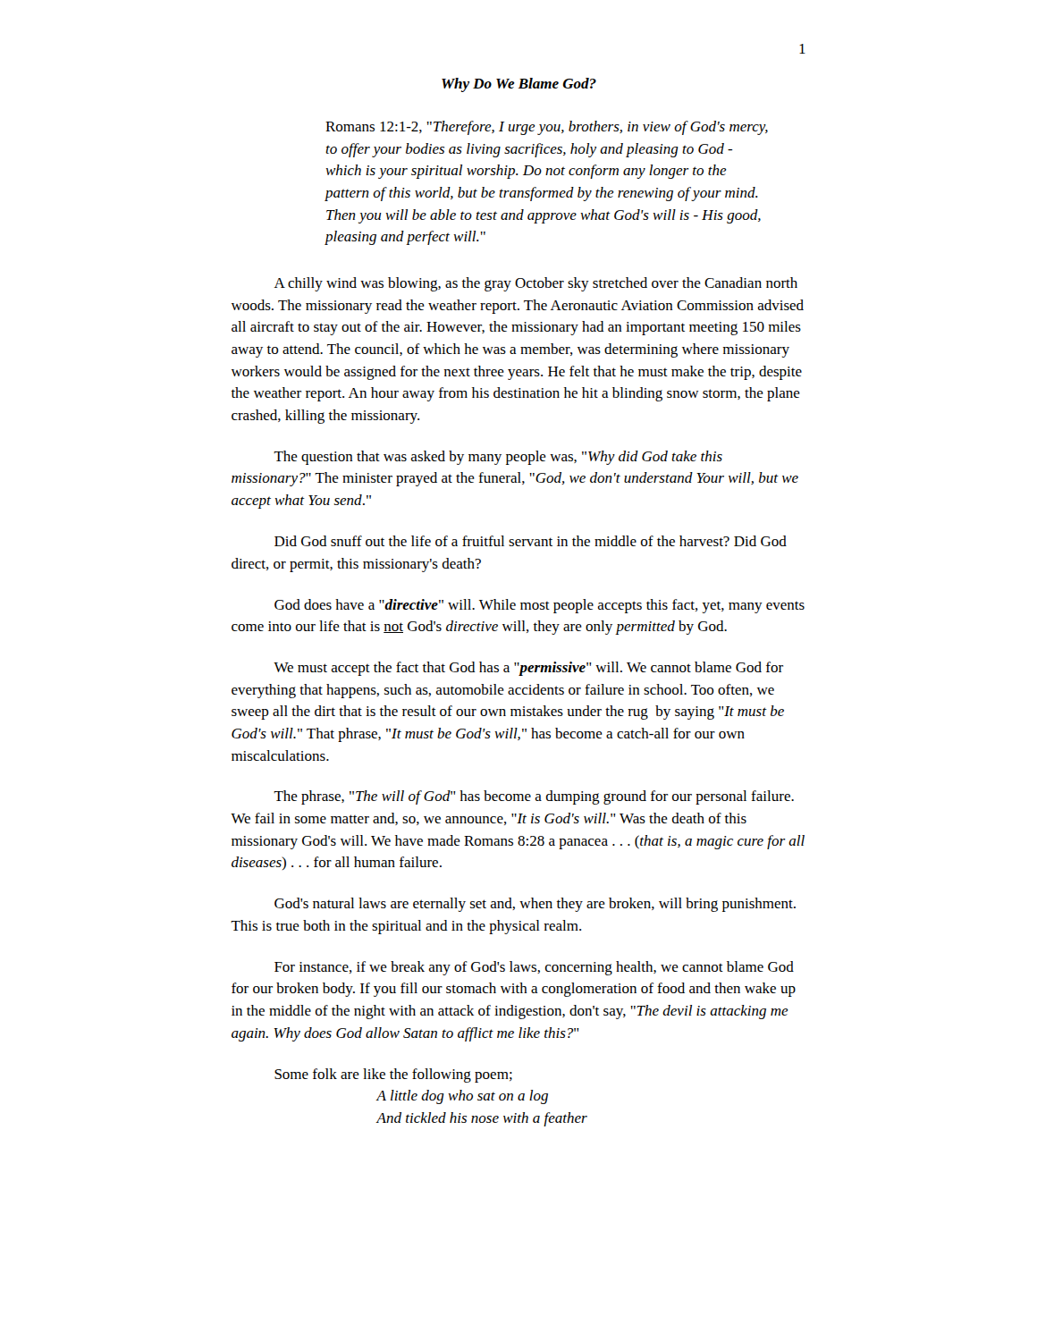1
Why Do We Blame God?
Romans 12:1-2, "Therefore, I urge you, brothers, in view of God's mercy, to offer your bodies as living sacrifices, holy and pleasing to God - which is your spiritual worship. Do not conform any longer to the pattern of this world, but be transformed by the renewing of your mind. Then you will be able to test and approve what God's will is - His good, pleasing and perfect will."
A chilly wind was blowing, as the gray October sky stretched over the Canadian north woods. The missionary read the weather report. The Aeronautic Aviation Commission advised all aircraft to stay out of the air. However, the missionary had an important meeting 150 miles away to attend. The council, of which he was a member, was determining where missionary workers would be assigned for the next three years. He felt that he must make the trip, despite the weather report. An hour away from his destination he hit a blinding snow storm, the plane crashed, killing the missionary.
The question that was asked by many people was, "Why did God take this missionary?" The minister prayed at the funeral, "God, we don't understand Your will, but we accept what You send."
Did God snuff out the life of a fruitful servant in the middle of the harvest? Did God direct, or permit, this missionary's death?
God does have a "directive" will. While most people accepts this fact, yet, many events come into our life that is not God's directive will, they are only permitted by God.
We must accept the fact that God has a "permissive" will. We cannot blame God for everything that happens, such as, automobile accidents or failure in school. Too often, we sweep all the dirt that is the result of our own mistakes under the rug by saying "It must be God's will." That phrase, "It must be God's will," has become a catch-all for our own miscalculations.
The phrase, "The will of God" has become a dumping ground for our personal failure. We fail in some matter and, so, we announce, "It is God's will." Was the death of this missionary God's will. We have made Romans 8:28 a panacea . . . (that is, a magic cure for all diseases) . . . for all human failure.
God's natural laws are eternally set and, when they are broken, will bring punishment. This is true both in the spiritual and in the physical realm.
For instance, if we break any of God's laws, concerning health, we cannot blame God for our broken body. If you fill our stomach with a conglomeration of food and then wake up in the middle of the night with an attack of indigestion, don't say, "The devil is attacking me again. Why does God allow Satan to afflict me like this?"
Some folk are like the following poem;
A little dog who sat on a log
And tickled his nose with a feather